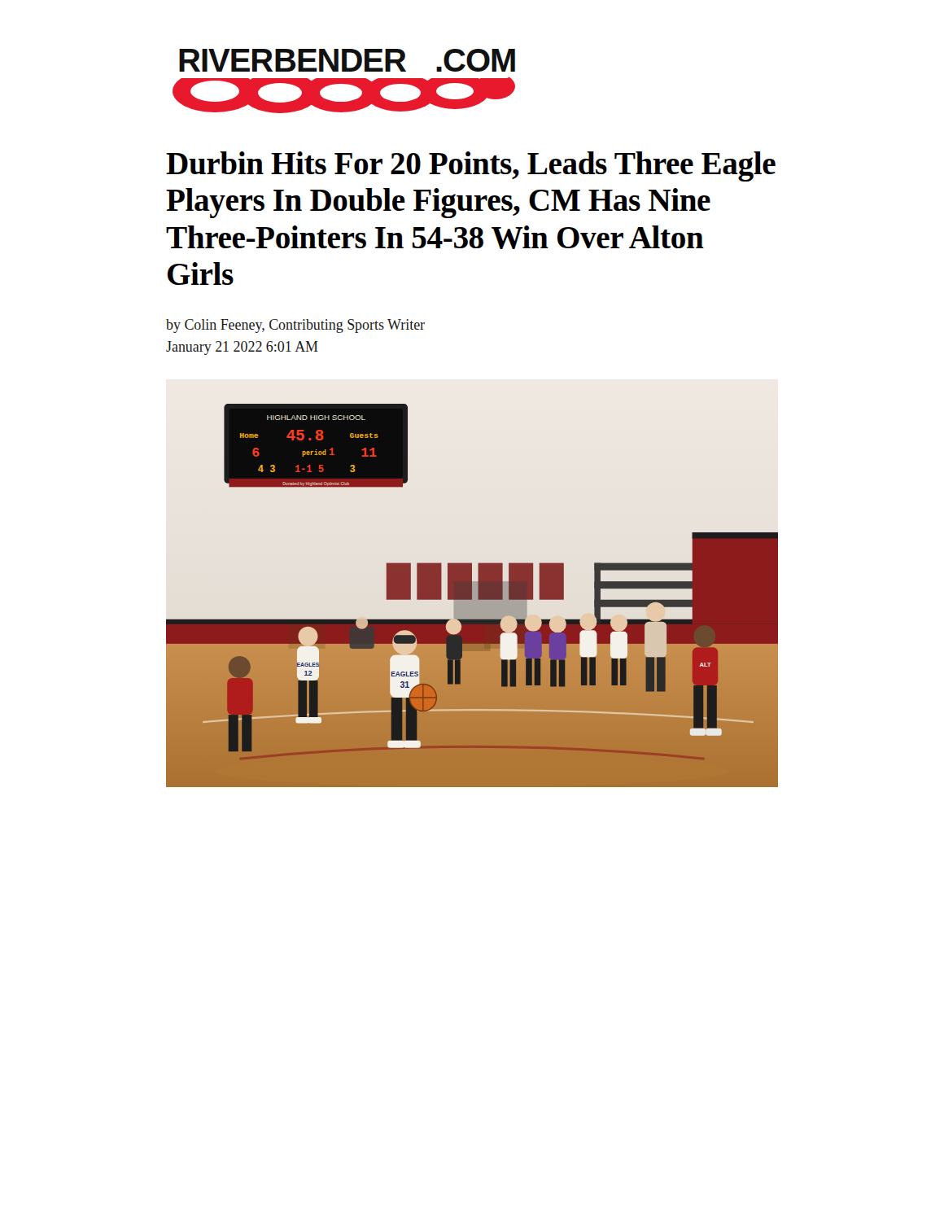RIVER BENDER .COM
Durbin Hits For 20 Points, Leads Three Eagle Players In Double Figures, CM Has Nine Three-Pointers In 54-38 Win Over Alton Girls
by Colin Feeney, Contributing Sports Writer January 21 2022 6:01 AM
HIGHLAND HIGH SCHOOL Home 45.8 Guests 6 11 period 1 4 3 1-1 5 3 Donated by Highland Optimist Club EAGLES 12 EAGLES 31 ALT